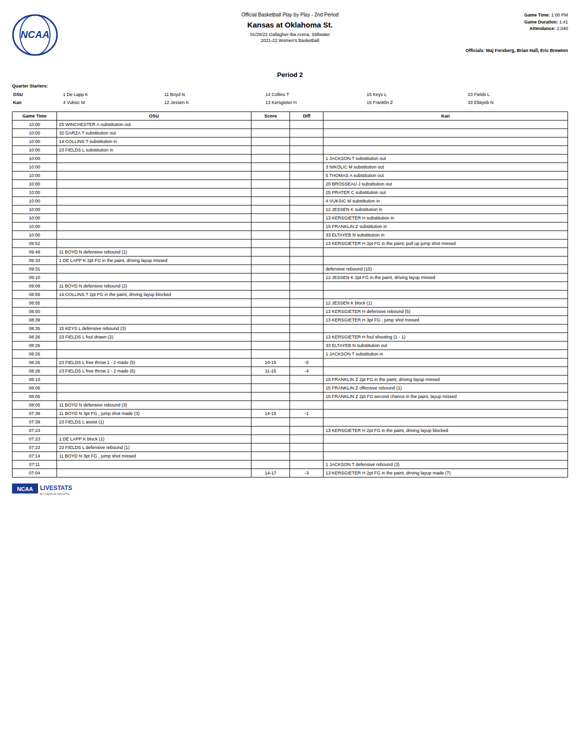NCAA
Official Basketball Play by Play - 2nd Period
Kansas at Oklahoma St.
01/29/22 Gallagher-Iba Arena, Stillwater
2021-22 Women's Basketball
Game Time: 1:00 PM
Game Duration: 1:41
Attendance: 2,040
Officials: Maj Forsberg, Brian Hall, Eric Brewton
Period 2
Quarter Starters:
| OSU | 1 De Lapp K | 11 Boyd N | 14 Collins T | 15 Keys L | 23 Fields L |
| Kan | 4 Vuksic M | 12 Jessen K | 13 Kersgieter H | 15 Franklin Z | 33 Eltayeb N |
| Game Time | OSU | Score | Diff | Kan |
| --- | --- | --- | --- | --- |
| 10:00 | 25 WINCHESTER A substitution out | | | |
| 10:00 | 32 GARZA T substitution out | | | |
| 10:00 | 14 COLLINS T substitution in | | | |
| 10:00 | 23 FIELDS L substitution in | | | |
| 10:00 | | | | 1 JACKSON T substitution out |
| 10:00 | | | | 3 NIKOLIC M substitution out |
| 10:00 | | | | 5 THOMAS A substitution out |
| 10:00 | | | | 20 BROSSEAU J substitution out |
| 10:00 | | | | 25 PRATER C substitution out |
| 10:00 | | | | 4 VUKSIC M substitution in |
| 10:00 | | | | 12 JESSEN K substitution in |
| 10:00 | | | | 13 KERSGIETER H substitution in |
| 10:00 | | | | 15 FRANKLIN Z substitution in |
| 10:00 | | | | 33 ELTAYEB N substitution in |
| 09:52 | | | | 13 KERSGIETER H 2pt FG in the paint, pull up jump shot missed |
| 09:49 | 11 BOYD N defensive rebound (1) | | | |
| 09:33 | 1 DE LAPP K 2pt FG in the paint, driving layup missed | | | |
| 09:31 | | | | defensive rebound (15) |
| 09:10 | | | | 12 JESSEN K 2pt FG in the paint, driving layup missed |
| 09:08 | 11 BOYD N defensive rebound (2) | | | |
| 08:55 | 14 COLLINS T 2pt FG in the paint, driving layup blocked | | | |
| 08:55 | | | | 12 JESSEN K block (1) |
| 08:50 | | | | 13 KERSGIETER H defensive rebound (5) |
| 08:39 | | | | 13 KERSGIETER H 3pt FG , jump shot missed |
| 08:35 | 15 KEYS L defensive rebound (3) | | | |
| 08:26 | 23 FIELDS L foul drawn (2) | | | 13 KERSGIETER H foul shooting (1 - 1) |
| 08:26 | | | | 33 ELTAYEB N substitution out |
| 08:26 | | | | 1 JACKSON T substitution in |
| 08:26 | 23 FIELDS L free throw 1 - 2 made (5) | 10-15 | -5 | |
| 08:26 | 23 FIELDS L free throw 2 - 2 made (6) | 11-15 | -4 | |
| 08:10 | | | | 15 FRANKLIN Z 2pt FG in the paint, driving layup missed |
| 08:06 | | | | 15 FRANKLIN Z offensive rebound (1) |
| 08:06 | | | | 15 FRANKLIN Z 2pt FG second chance in the paint, layup missed |
| 08:05 | 11 BOYD N defensive rebound (3) | | | |
| 07:39 | 11 BOYD N 3pt FG , jump shot made (3) | 14-15 | -1 | |
| 07:39 | 23 FIELDS L assist (1) | | | |
| 07:23 | | | | 13 KERSGIETER H 2pt FG in the paint, driving layup blocked |
| 07:23 | 1 DE LAPP K block (1) | | | |
| 07:23 | 23 FIELDS L defensive rebound (1) | | | |
| 07:14 | 11 BOYD N 3pt FG , jump shot missed | | | |
| 07:11 | | | | 1 JACKSON T defensive rebound (3) |
| 07:04 | | 14-17 | -3 | 13 KERSGIETER H 2pt FG in the paint, driving layup made (7) |
NCAA LIVESTATS BY GENIUS SPORTS